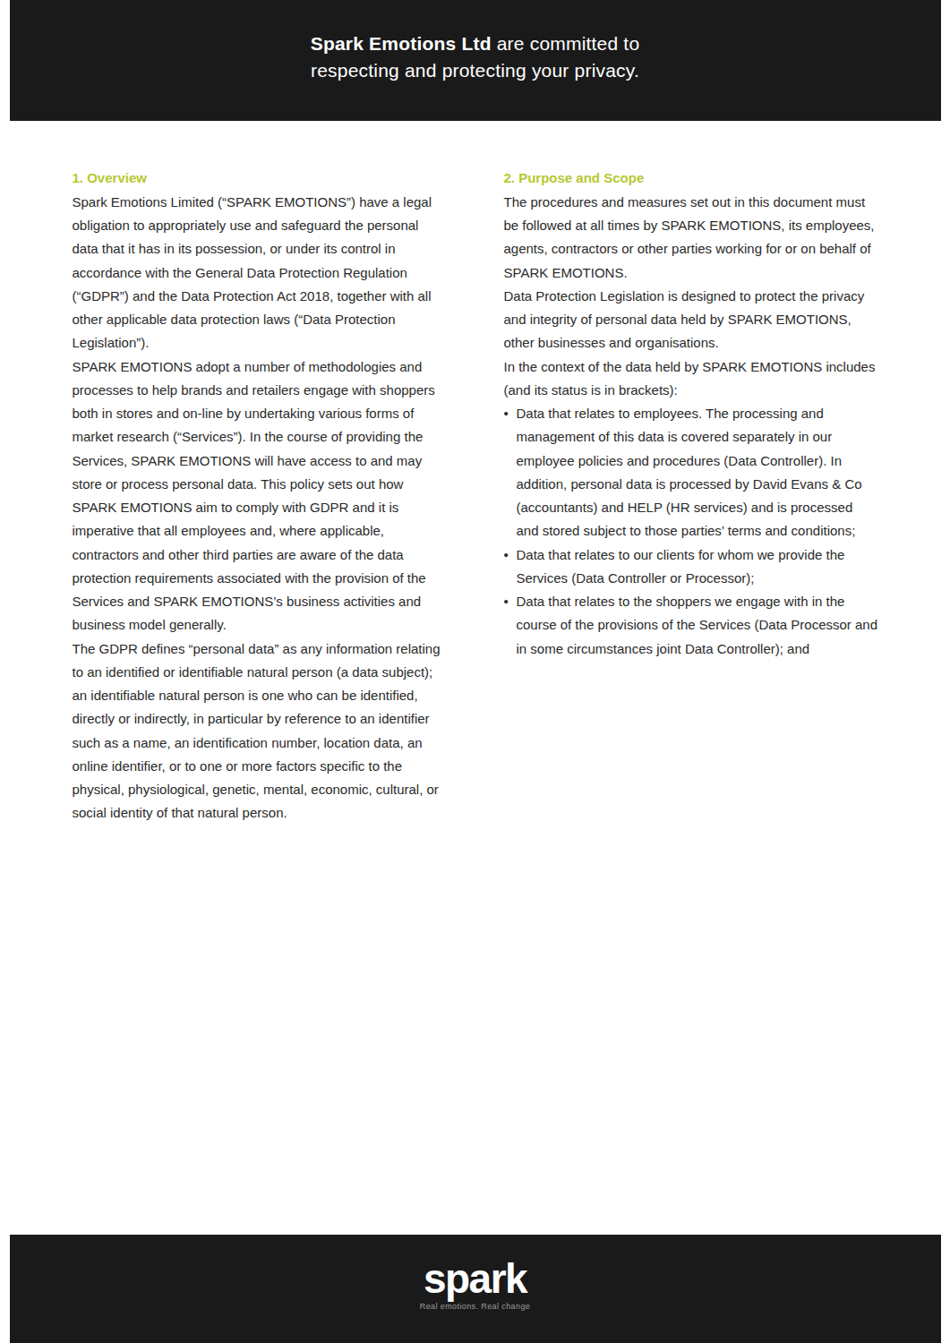Spark Emotions Ltd are committed to
respecting and protecting your privacy.
Overview
Spark Emotions Limited (“SPARK EMOTIONS”) have a legal obligation to appropriately use and safeguard the personal data that it has in its possession, or under its control in accordance with the General Data Protection Regulation (“GDPR”) and the Data Protection Act 2018, together with all other applicable data protection laws (“Data Protection Legislation”).
SPARK EMOTIONS adopt a number of methodologies and processes to help brands and retailers engage with shoppers both in stores and on-line by undertaking various forms of market research (“Services”). In the course of providing the Services, SPARK EMOTIONS will have access to and may store or process personal data. This policy sets out how SPARK EMOTIONS aim to comply with GDPR and it is imperative that all employees and, where applicable, contractors and other third parties are aware of the data protection requirements associated with the provision of the Services and SPARK EMOTIONS’s business activities and business model generally.
The GDPR defines “personal data” as any information relating to an identified or identifiable natural person (a data subject); an identifiable natural person is one who can be identified, directly or indirectly, in particular by reference to an identifier such as a name, an identification number, location data, an online identifier, or to one or more factors specific to the physical, physiological, genetic, mental, economic, cultural, or social identity of that natural person.
Purpose and Scope
The procedures and measures set out in this document must be followed at all times by SPARK EMOTIONS, its employees, agents, contractors or other parties working for or on behalf of SPARK EMOTIONS.
Data Protection Legislation is designed to protect the privacy and integrity of personal data held by SPARK EMOTIONS, other businesses and organisations.
In the context of the data held by SPARK EMOTIONS includes (and its status is in brackets):
Data that relates to employees. The processing and management of this data is covered separately in our employee policies and procedures (Data Controller). In addition, personal data is processed by David Evans & Co (accountants) and HELP (HR services) and is processed and stored subject to those parties’ terms and conditions;
Data that relates to our clients for whom we provide the Services (Data Controller or Processor);
Data that relates to the shoppers we engage with in the course of the provisions of the Services (Data Processor and in some circumstances joint Data Controller); and
spark Real emotions. Real change